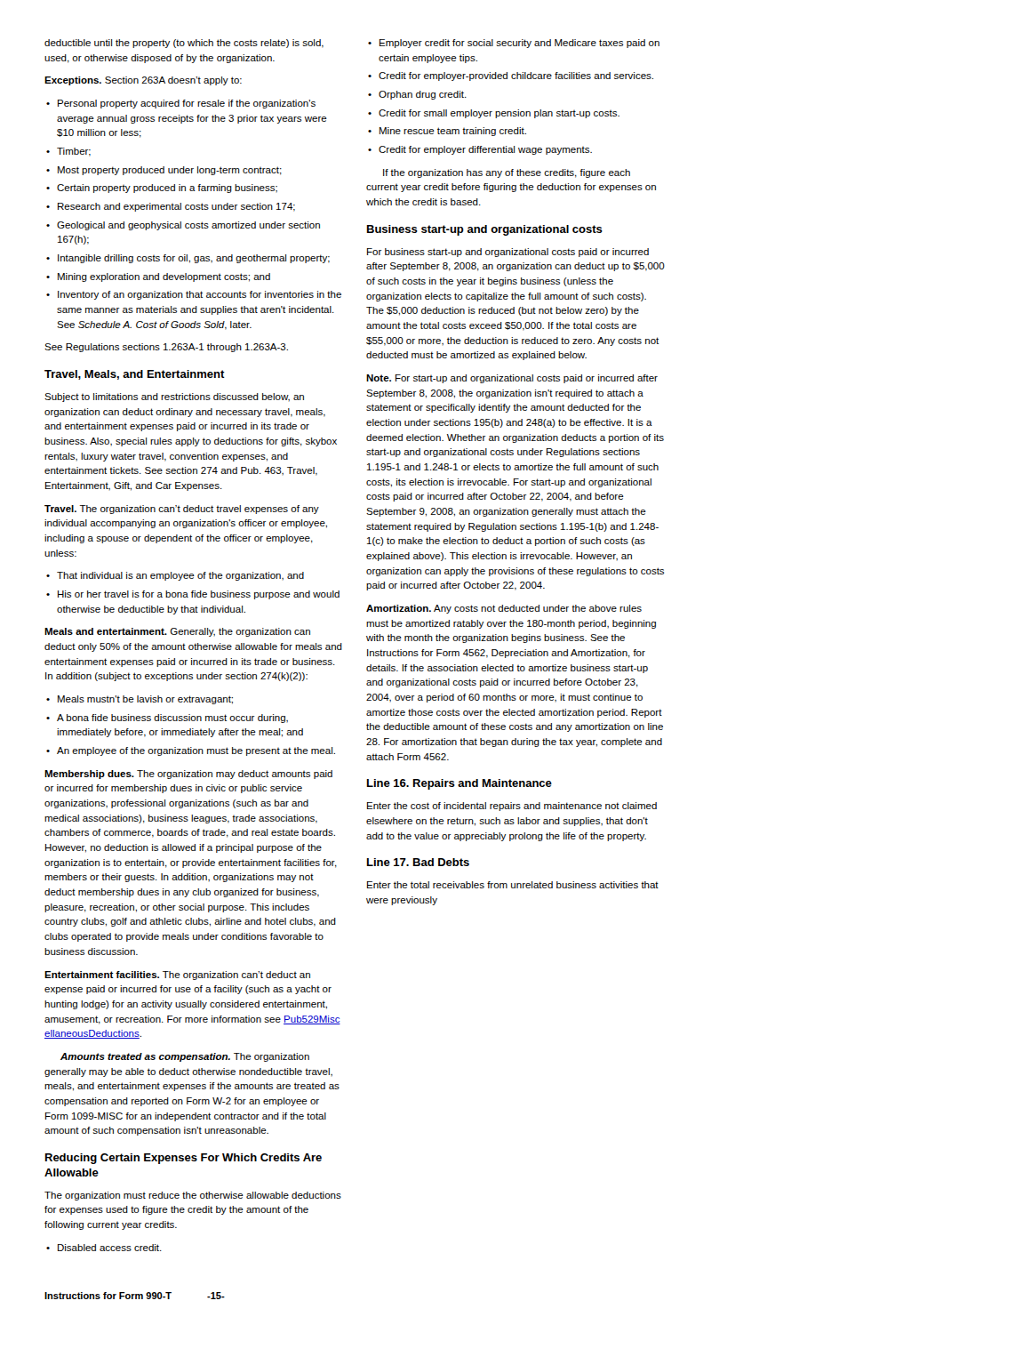deductible until the property (to which the costs relate) is sold, used, or otherwise disposed of by the organization.
Exceptions. Section 263A doesn’t apply to:
Personal property acquired for resale if the organization's average annual gross receipts for the 3 prior tax years were $10 million or less;
Timber;
Most property produced under long-term contract;
Certain property produced in a farming business;
Research and experimental costs under section 174;
Geological and geophysical costs amortized under section 167(h);
Intangible drilling costs for oil, gas, and geothermal property;
Mining exploration and development costs; and
Inventory of an organization that accounts for inventories in the same manner as materials and supplies that aren't incidental. See Schedule A. Cost of Goods Sold, later.
See Regulations sections 1.263A-1 through 1.263A-3.
Travel, Meals, and Entertainment
Subject to limitations and restrictions discussed below, an organization can deduct ordinary and necessary travel, meals, and entertainment expenses paid or incurred in its trade or business. Also, special rules apply to deductions for gifts, skybox rentals, luxury water travel, convention expenses, and entertainment tickets. See section 274 and Pub. 463, Travel, Entertainment, Gift, and Car Expenses.
Travel. The organization can’t deduct travel expenses of any individual accompanying an organization's officer or employee, including a spouse or dependent of the officer or employee, unless:
That individual is an employee of the organization, and
His or her travel is for a bona fide business purpose and would otherwise be deductible by that individual.
Meals and entertainment. Generally, the organization can deduct only 50% of the amount otherwise allowable for meals and entertainment expenses paid or incurred in its trade or business. In addition (subject to exceptions under section 274(k)(2)):
Meals mustn't be lavish or extravagant;
A bona fide business discussion must occur during, immediately before, or immediately after the meal; and
An employee of the organization must be present at the meal.
Membership dues. The organization may deduct amounts paid or incurred for membership dues in civic or public service organizations, professional organizations (such as bar and medical associations), business leagues, trade associations, chambers of commerce, boards of trade, and real estate boards. However, no deduction is allowed if a principal purpose of the organization is to entertain, or provide entertainment facilities for, members or their guests. In addition, organizations may not deduct membership dues in any club organized for business, pleasure, recreation, or other social purpose. This includes country clubs, golf and athletic clubs, airline and hotel clubs, and clubs operated to provide meals under conditions favorable to business discussion.
Entertainment facilities. The organization can’t deduct an expense paid or incurred for use of a facility (such as a yacht or hunting lodge) for an activity usually considered entertainment, amusement, or recreation. For more information see Pub529MiscellaneousDeductions.
Amounts treated as compensation. The organization generally may be able to deduct otherwise nondeductible travel, meals, and entertainment expenses if the amounts are treated as compensation and reported on Form W-2 for an employee or Form 1099-MISC for an independent contractor and if the total amount of such compensation isn't unreasonable.
Reducing Certain Expenses For Which Credits Are Allowable
The organization must reduce the otherwise allowable deductions for expenses used to figure the credit by the amount of the following current year credits.
Disabled access credit.
Employer credit for social security and Medicare taxes paid on certain employee tips.
Credit for employer-provided childcare facilities and services.
Orphan drug credit.
Credit for small employer pension plan start-up costs.
Mine rescue team training credit.
Credit for employer differential wage payments.
If the organization has any of these credits, figure each current year credit before figuring the deduction for expenses on which the credit is based.
Business start-up and organizational costs
For business start-up and organizational costs paid or incurred after September 8, 2008, an organization can deduct up to $5,000 of such costs in the year it begins business (unless the organization elects to capitalize the full amount of such costs). The $5,000 deduction is reduced (but not below zero) by the amount the total costs exceed $50,000. If the total costs are $55,000 or more, the deduction is reduced to zero. Any costs not deducted must be amortized as explained below.
Note. For start-up and organizational costs paid or incurred after September 8, 2008, the organization isn't required to attach a statement or specifically identify the amount deducted for the election under sections 195(b) and 248(a) to be effective. It is a deemed election. Whether an organization deducts a portion of its start-up and organizational costs under Regulations sections 1.195-1 and 1.248-1 or elects to amortize the full amount of such costs, its election is irrevocable. For start-up and organizational costs paid or incurred after October 22, 2004, and before September 9, 2008, an organization generally must attach the statement required by Regulation sections 1.195-1(b) and 1.248-1(c) to make the election to deduct a portion of such costs (as explained above). This election is irrevocable. However, an organization can apply the provisions of these regulations to costs paid or incurred after October 22, 2004.
Amortization. Any costs not deducted under the above rules must be amortized ratably over the 180-month period, beginning with the month the organization begins business. See the Instructions for Form 4562, Depreciation and Amortization, for details. If the association elected to amortize business start-up and organizational costs paid or incurred before October 23, 2004, over a period of 60 months or more, it must continue to amortize those costs over the elected amortization period. Report the deductible amount of these costs and any amortization on line 28. For amortization that began during the tax year, complete and attach Form 4562.
Line 16. Repairs and Maintenance
Enter the cost of incidental repairs and maintenance not claimed elsewhere on the return, such as labor and supplies, that don't add to the value or appreciably prolong the life of the property.
Line 17. Bad Debts
Enter the total receivables from unrelated business activities that were previously
Instructions for Form 990-T -15-